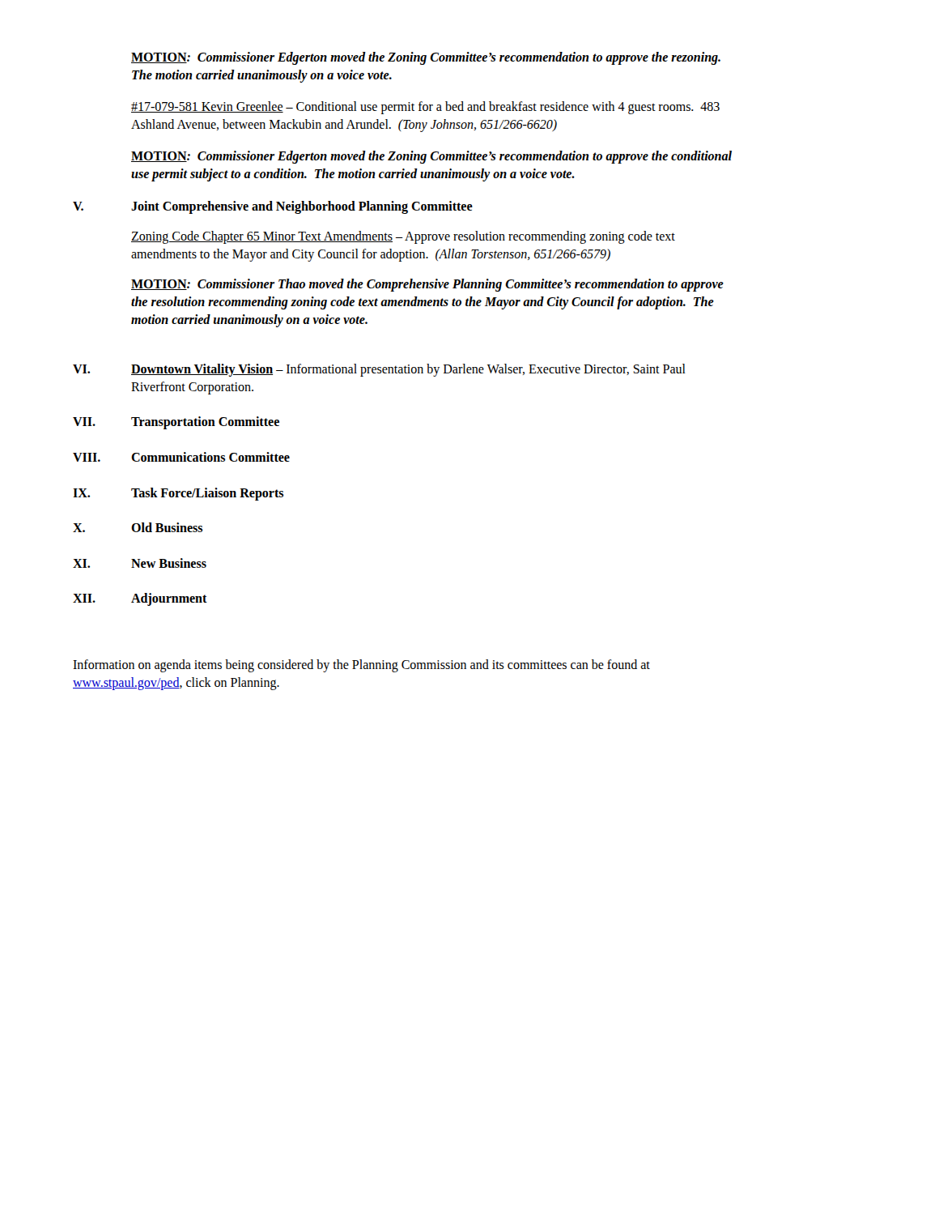MOTION: Commissioner Edgerton moved the Zoning Committee’s recommendation to approve the rezoning. The motion carried unanimously on a voice vote.
#17-079-581 Kevin Greenlee – Conditional use permit for a bed and breakfast residence with 4 guest rooms. 483 Ashland Avenue, between Mackubin and Arundel. (Tony Johnson, 651/266-6620)
MOTION: Commissioner Edgerton moved the Zoning Committee’s recommendation to approve the conditional use permit subject to a condition. The motion carried unanimously on a voice vote.
V.
Joint Comprehensive and Neighborhood Planning Committee
Zoning Code Chapter 65 Minor Text Amendments – Approve resolution recommending zoning code text amendments to the Mayor and City Council for adoption. (Allan Torstenson, 651/266-6579)
MOTION: Commissioner Thao moved the Comprehensive Planning Committee’s recommendation to approve the resolution recommending zoning code text amendments to the Mayor and City Council for adoption. The motion carried unanimously on a voice vote.
VI.
Downtown Vitality Vision – Informational presentation by Darlene Walser, Executive Director, Saint Paul Riverfront Corporation.
VII.
Transportation Committee
VIII.
Communications Committee
IX.
Task Force/Liaison Reports
X.
Old Business
XI.
New Business
XII.
Adjournment
Information on agenda items being considered by the Planning Commission and its committees can be found at www.stpaul.gov/ped, click on Planning.